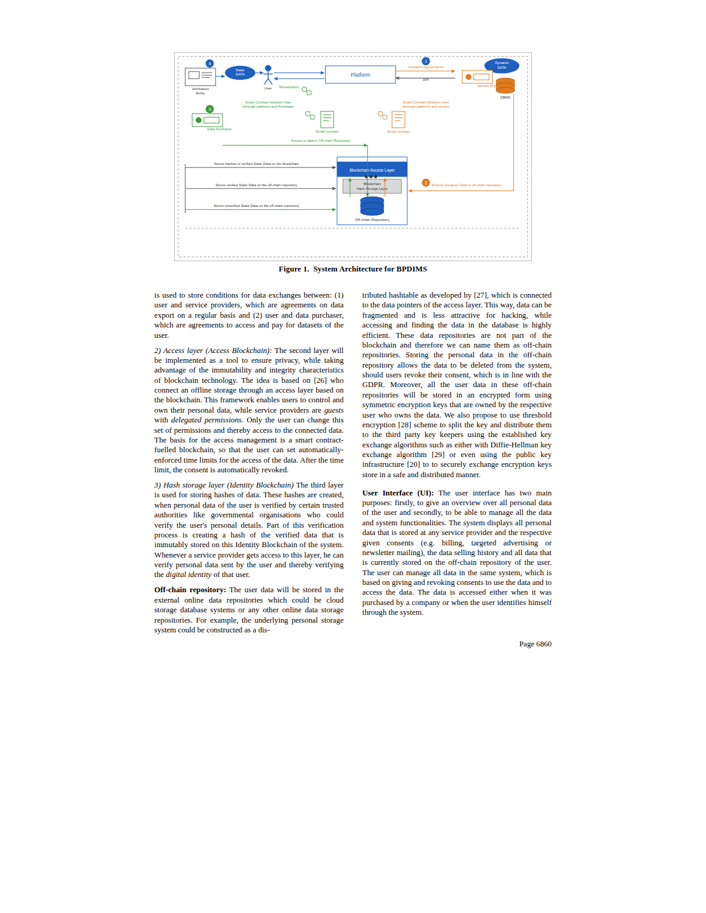Platform Consent Agreements API Dynamic DATA Service Provider DBMS 1 2 3 4 Verification Entity Static DATA User Monetization Smart Contract between User (through platform) and Purchaser Data Purchaser Smart contract Smart Contract between User (through platform) and service Smart contract Access to data in Off-chain Repository Blockchain Access Layer Blockchain Hash Storage Layer Off-chain Repository Stores hashes of verified Static Data on the blockchain Stores verified Static Data on the off-chain repository Stores unverified Static Data on the off-chain repository Exports Dynamic Data to off-chain repository
Figure 1. System Architecture for BPDIMS
is used to store conditions for data exchanges between: (1) user and service providers, which are agreements on data export on a regular basis and (2) user and data purchaser, which are agreements to access and pay for datasets of the user.
2) Access layer (Access Blockchain): The second layer will be implemented as a tool to ensure privacy, while taking advantage of the immutability and integrity characteristics of blockchain technology. The idea is based on [26] who connect an offline storage through an access layer based on the blockchain. This framework enables users to control and own their personal data, while service providers are guests with delegated permissions. Only the user can change this set of permissions and thereby access to the connected data. The basis for the access management is a smart contract-fuelled blockchain, so that the user can set automatically-enforced time limits for the access of the data. After the time limit, the consent is automatically revoked.
3) Hash storage layer (Identity Blockchain) The third layer is used for storing hashes of data. These hashes are created, when personal data of the user is verified by certain trusted authorities like governmental organisations who could verify the user's personal details. Part of this verification process is creating a hash of the verified data that is immutably stored on this Identity Blockchain of the system. Whenever a service provider gets access to this layer, he can verify personal data sent by the user and thereby verifying the digital identity of that user.
Off-chain repository: The user data will be stored in the external online data repositories which could be cloud storage database systems or any other online data storage repositories. For example, the underlying personal storage system could be constructed as a dis-
tributed hashtable as developed by [27], which is connected to the data pointers of the access layer. This way, data can be fragmented and is less attractive for hacking, while accessing and finding the data in the database is highly efficient. These data repositories are not part of the blockchain and therefore we can name them as off-chain repositories. Storing the personal data in the off-chain repository allows the data to be deleted from the system, should users revoke their consent, which is in line with the GDPR. Moreover, all the user data in these off-chain repositories will be stored in an encrypted form using symmetric encryption keys that are owned by the respective user who owns the data. We also propose to use threshold encryption [28] scheme to split the key and distribute them to the third party key keepers using the established key exchange algorithms such as either with Diffie-Hellman key exchange algorithm [29] or even using the public key infrastructure [20] to to securely exchange encryption keys store in a safe and distributed manner.
User Interface (UI): The user interface has two main purposes: firstly, to give an overview over all personal data of the user and secondly, to be able to manage all the data and system functionalities. The system displays all personal data that is stored at any service provider and the respective given consents (e.g. billing, targeted advertising or newsletter mailing), the data selling history and all data that is currently stored on the off-chain repository of the user. The user can manage all data in the same system, which is based on giving and revoking consents to use the data and to access the data. The data is accessed either when it was purchased by a company or when the user identifies himself through the system.
Page 6860